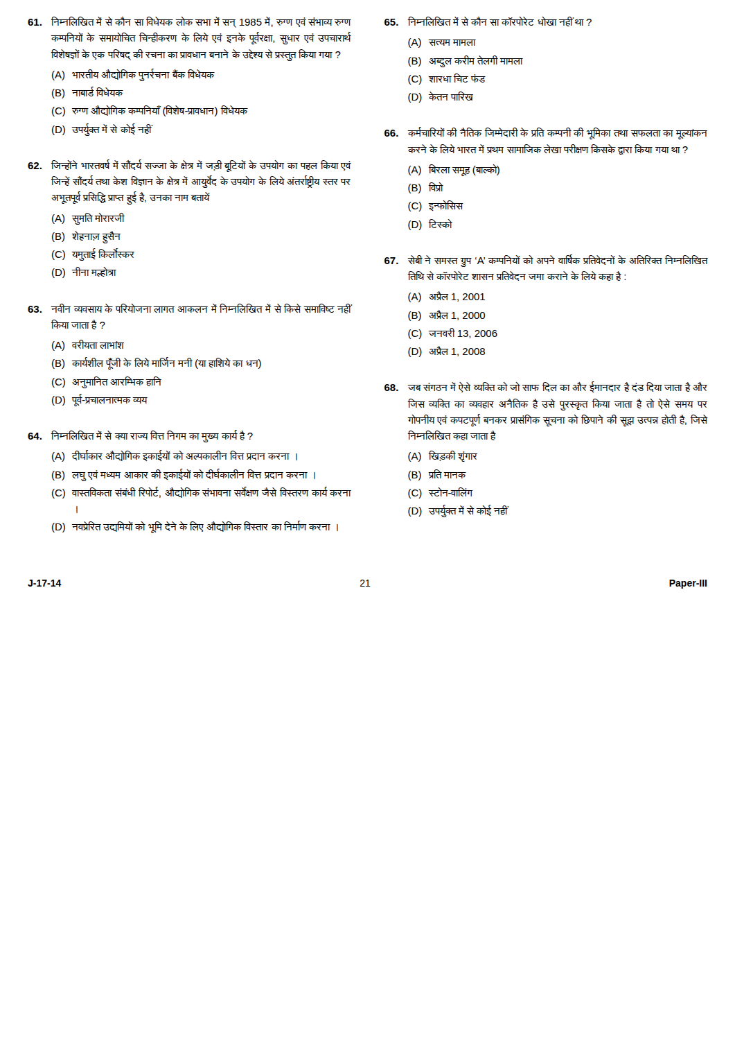61.
निम्नलिखित में से कौन सा विधेयक लोक सभा में सन् 1985 में, रुग्ण एवं संभाव्य रुग्ण कम्पनियों के समायोचित चिन्हीकरण के लिये एवं इनके पूर्वरक्षा, सुधार एवं उपचारार्थ विशेषज्ञों के एक परिषद् की रचना का प्रावधान बनाने के उद्देश्य से प्रस्तुत किया गया ?
(A) भारतीय औद्योगिक पुनर्रचना बैंक विधेयक
(B) नाबार्ड विधेयक
(C) रुग्ण औद्योगिक कम्पनियाँ (विशेष-प्रावधान) विधेयक
(D) उपर्युक्त में से कोई नहीं
62.
जिन्होंने भारतवर्ष में सौंदर्य सज्जा के क्षेत्र में जड़ी बूटियों के उपयोग का पहल किया एवं जिन्हें सौंदर्य तथा केश विज्ञान के क्षेत्र में आयुर्वेद के उपयोग के लिये अंतर्राष्ट्रीय स्तर पर अभूतपूर्व प्रसिद्धि प्राप्त हुई है, उनका नाम बतायें
(A) सुमति मोरारजी
(B) शेहनाज़ हुसैन
(C) यमुताई किर्लोस्कर
(D) नीना मल्होत्रा
63.
नवीन व्यवसाय के परियोजना लागत आकलन में निम्नलिखित में से किसे समाविष्ट नहीं किया जाता है ?
(A) वरीयता लाभांश
(B) कार्यशील पूँजी के लिये मार्जिन मनी (या हाशिये का धन)
(C) अनुमानित आरम्भिक हानि
(D) पूर्व-प्रचालनात्मक व्यय
64.
निम्नलिखित में से क्या राज्य वित्त निगम का मुख्य कार्य है ?
(A) दीर्घाकार औद्योगिक इकाईयों को अल्पकालीन वित्त प्रदान करना ।
(B) लघु एवं मध्यम आकार की इकाईयों को दीर्घकालीन वित्त प्रदान करना ।
(C) वास्तविकता संबंधी रिपोर्ट, औद्योगिक संभावना सर्वेक्षण जैसे विस्तरण कार्य करना ।
(D) नवप्रेरित उद्यमियों को भूमि देने के लिए औद्योगिक विस्तार का निर्माण करना ।
65.
निम्नलिखित में से कौन सा कॉरपोरेट धोखा नहीं था ?
(A) सत्यम मामला
(B) अब्दुल करीम तेलगी मामला
(C) शारधा चिट फंड
(D) केतन पारिख
66.
कर्मचारियों की नैतिक जिम्मेदारी के प्रति कम्पनी की भूमिका तथा सफलता का मूल्यांकन करने के लिये भारत में प्रथम सामाजिक लेखा परीक्षण किसके द्वारा किया गया था ?
(A) बिरला समूह (बाल्को)
(B) विप्रो
(C) इन्फोसिस
(D) टिस्को
67.
सेबी ने समस्त ग्रुप ‘A’ कम्पनियों को अपने वार्षिक प्रतिवेदनों के अतिरिक्त निम्नलिखित तिथि से कॉरपोरेट शासन प्रतिवेदन जमा कराने के लिये कहा है :
(A) अप्रैल 1, 2001
(B) अप्रैल 1, 2000
(C) जनवरी 13, 2006
(D) अप्रैल 1, 2008
68.
जब संगठन में ऐसे व्यक्ति को जो साफ दिल का और ईमानदार है दंड दिया जाता है और जिस व्यक्ति का व्यवहार अनैतिक है उसे पुरस्कृत किया जाता है तो ऐसे समय पर गोपनीय एवं कपटपूर्ण बनकर प्रासंगिक सूचना को छिपाने की सूझ उत्पन्न होती है, जिसे निम्नलिखित कहा जाता है
(A) खिड़की शृंगार
(B) प्रति मानक
(C) स्टोन-वालिंग
(D) उपर्युक्त में से कोई नहीं
J-17-14
21
Paper-III